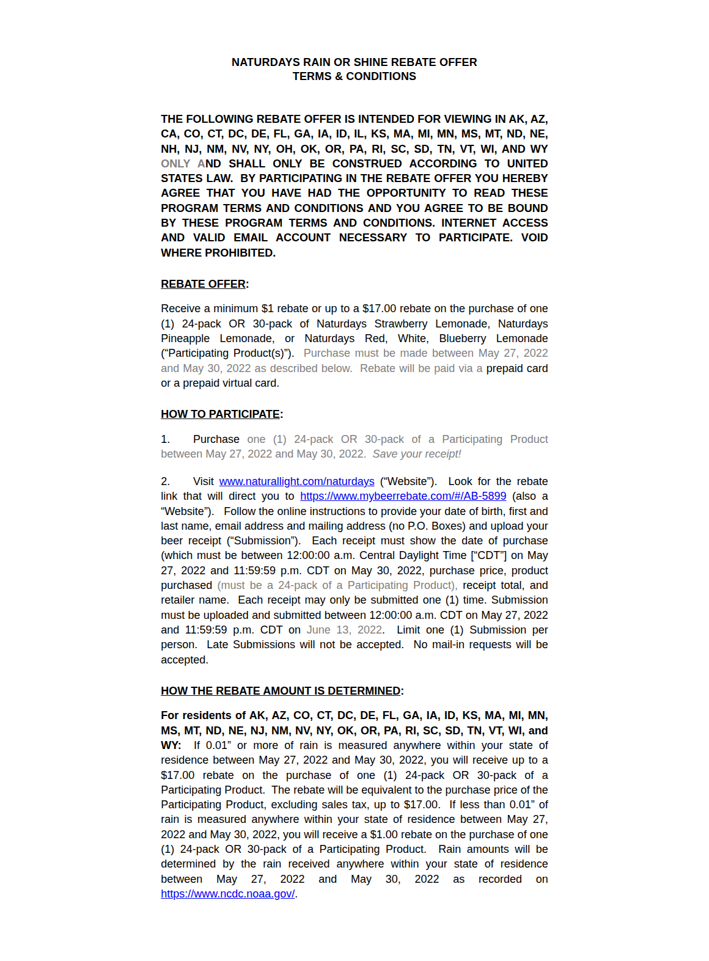NATURDAYS RAIN OR SHINE REBATE OFFERTERMS & CONDITIONS
THE FOLLOWING REBATE OFFER IS INTENDED FOR VIEWING IN AK, AZ, CA, CO, CT, DC, DE, FL, GA, IA, ID, IL, KS, MA, MI, MN, MS, MT, ND, NE, NH, NJ, NM, NV, NY, OH, OK, OR, PA, RI, SC, SD, TN, VT, WI, AND WY ONLY AND SHALL ONLY BE CONSTRUED ACCORDING TO UNITED STATES LAW. BY PARTICIPATING IN THE REBATE OFFER YOU HEREBY AGREE THAT YOU HAVE HAD THE OPPORTUNITY TO READ THESE PROGRAM TERMS AND CONDITIONS AND YOU AGREE TO BE BOUND BY THESE PROGRAM TERMS AND CONDITIONS. INTERNET ACCESS AND VALID EMAIL ACCOUNT NECESSARY TO PARTICIPATE. VOID WHERE PROHIBITED.
REBATE OFFER
:
Receive a minimum $1 rebate or up to a $17.00 rebate on the purchase of one (1) 24-pack OR 30-pack of Naturdays Strawberry Lemonade, Naturdays Pineapple Lemonade, or Naturdays Red, White, Blueberry Lemonade (“Participating Product(s)”). Purchase must be made between May 27, 2022 and May 30, 2022 as described below. Rebate will be paid via a prepaid card or a prepaid virtual card.
HOW TO PARTICIPATE
:
1. Purchase one (1) 24-pack OR 30-pack of a Participating Product between May 27, 2022 and May 30, 2022. Save your receipt!
2. Visit www.naturallight.com/naturdays (“Website”). Look for the rebate link that will direct you to https://www.mybeerrebate.com/#/AB-5899 (also a “Website”). Follow the online instructions to provide your date of birth, first and last name, email address and mailing address (no P.O. Boxes) and upload your beer receipt (“Submission”). Each receipt must show the date of purchase (which must be between 12:00:00 a.m. Central Daylight Time [“CDT”] on May 27, 2022 and 11:59:59 p.m. CDT on May 30, 2022, purchase price, product purchased (must be a 24-pack of a Participating Product), receipt total, and retailer name. Each receipt may only be submitted one (1) time. Submission must be uploaded and submitted between 12:00:00 a.m. CDT on May 27, 2022 and 11:59:59 p.m. CDT on June 13, 2022. Limit one (1) Submission per person. Late Submissions will not be accepted. No mail-in requests will be accepted.
HOW THE REBATE AMOUNT IS DETERMINED
:
For residents of AK, AZ, CO, CT, DC, DE, FL, GA, IA, ID, KS, MA, MI, MN, MS, MT, ND, NE, NJ, NM, NV, NY, OK, OR, PA, RI, SC, SD, TN, VT, WI, and WY: If 0.01” or more of rain is measured anywhere within your state of residence between May 27, 2022 and May 30, 2022, you will receive up to a $17.00 rebate on the purchase of one (1) 24-pack OR 30-pack of a Participating Product. The rebate will be equivalent to the purchase price of the Participating Product, excluding sales tax, up to $17.00. If less than 0.01” of rain is measured anywhere within your state of residence between May 27, 2022 and May 30, 2022, you will receive a $1.00 rebate on the purchase of one (1) 24-pack OR 30-pack of a Participating Product. Rain amounts will be determined by the rain received anywhere within your state of residence between May 27, 2022 and May 30, 2022 as recorded on https://www.ncdc.noaa.gov/.